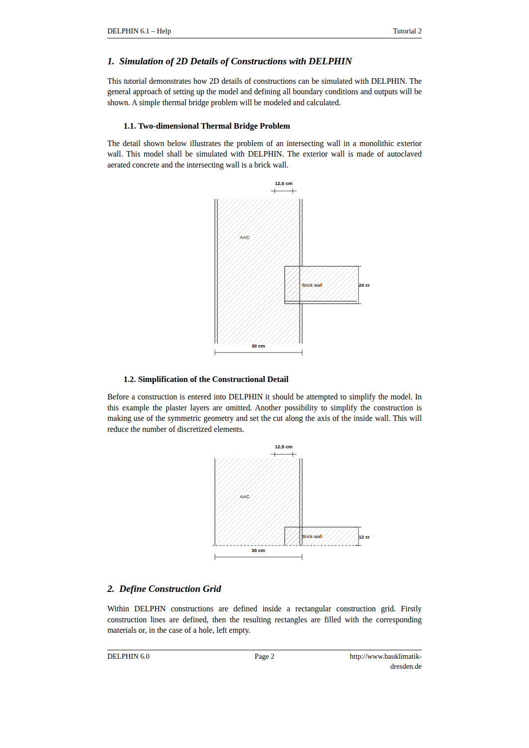DELPHIN 6.1 – Help Tutorial 2
1. Simulation of 2D Details of Constructions with DELPHIN
This tutorial demonstrates how 2D details of constructions can be simulated with DELPHIN. The general approach of setting up the model and defining all boundary conditions and outputs will be shown. A simple thermal bridge problem will be modeled and calculated.
1.1. Two-dimensional Thermal Bridge Problem
The detail shown below illustrates the problem of an intersecting wall in a monolithic exterior wall. This model shall be simulated with DELPHIN. The exterior wall is made of autoclaved aerated concrete and the intersecting wall is a brick wall.
AAC Brick wall 12,5 cm 24 cm 30 cm
1.2. Simplification of the Constructional Detail
Before a construction is entered into DELPHIN it should be attempted to simplify the model. In this example the plaster layers are omitted. Another possibility to simplify the construction is making use of the symmetric geometry and set the cut along the axis of the inside wall. This will reduce the number of discretized elements.
AAC Brick wall 12,5 cm 12 cm 30 cm
2. Define Construction Grid
Within DELPHN constructions are defined inside a rectangular construction grid. Firstly construction lines are defined, then the resulting rectangles are filled with the corresponding materials or, in the case of a hole, left empty.
DELPHIN 6.0 Page 2 http://www.bauklimatik-dresden.de